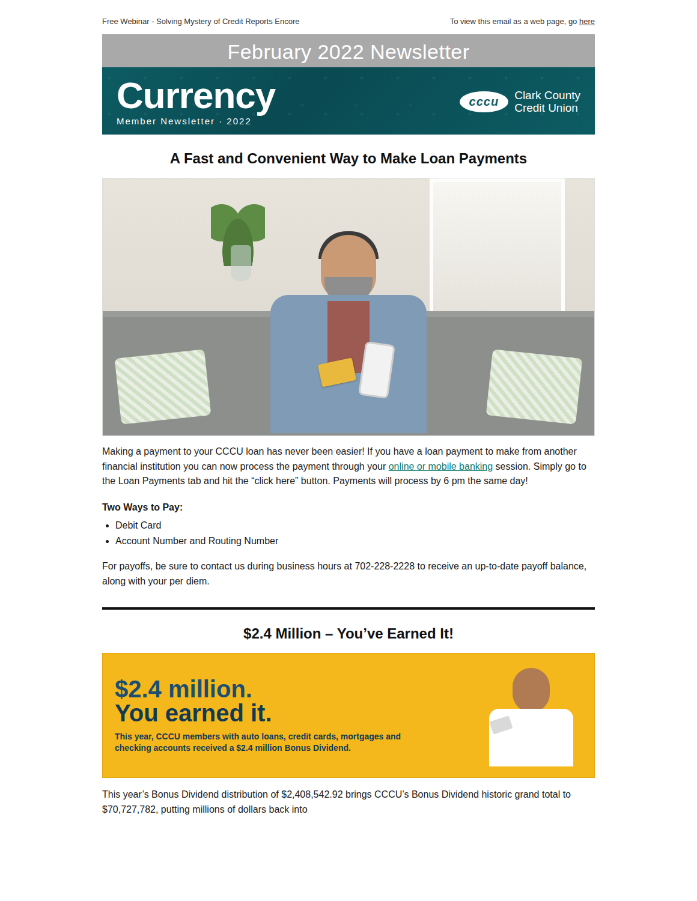Free Webinar - Solving Mystery of Credit Reports Encore To view this email as a web page, go here
February 2022 Newsletter
Currency
Member Newsletter · 2022
cccu Clark County
Credit Union
A Fast and Convenient Way to Make Loan Payments
Making a payment to your CCCU loan has never been easier! If you have a loan payment to make from another financial institution you can now process the payment through your online or mobile banking session. Simply go to the Loan Payments tab and hit the “click here” button. Payments will process by 6 pm the same day!
Two Ways to Pay:
Debit Card
Account Number and Routing Number
For payoffs, be sure to contact us during business hours at 702-228-2228 to receive an up-to-date payoff balance, along with your per diem.
$2.4 Million – You’ve Earned It!
$2.4 million.
You earned it.
This year, CCCU members with auto loans, credit cards, mortgages and checking accounts received a $2.4 million Bonus Dividend.
This year’s Bonus Dividend distribution of $2,408,542.92 brings CCCU’s Bonus Dividend historic grand total to $70,727,782, putting millions of dollars back into